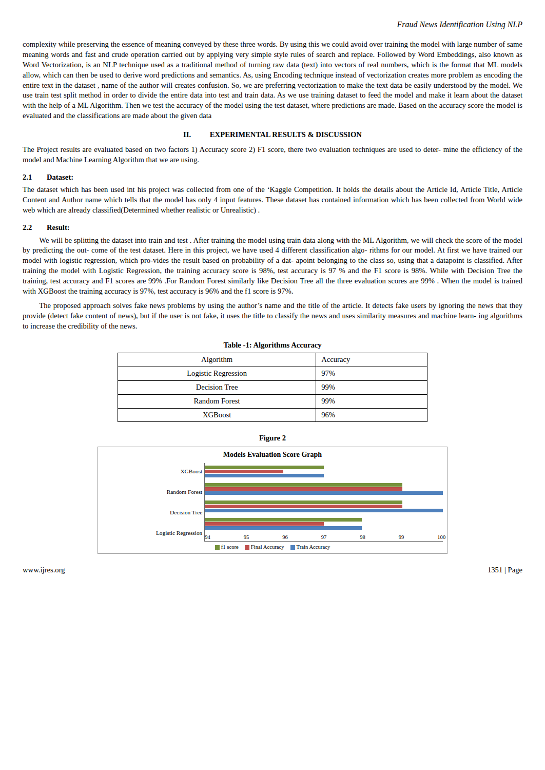Fraud News Identification Using NLP
complexity while preserving the essence of meaning conveyed by these three words. By using this we could avoid over training the model with large number of same meaning words and fast and crude operation carried out by applying very simple style rules of search and replace. Followed by Word Embeddings, also known as Word Vectorization, is an NLP technique used as a traditional method of turning raw data (text) into vectors of real numbers, which is the format that ML models allow, which can then be used to derive word predictions and semantics. As, using Encoding technique instead of vectorization creates more problem as encoding the entire text in the dataset , name of the author will creates confusion. So, we are preferring vectorization to make the text data be easily understood by the model. We use train test split method in order to divide the entire data into test and train data. As we use training dataset to feed the model and make it learn about the dataset with the help of a ML Algorithm. Then we test the accuracy of the model using the test dataset, where predictions are made. Based on the accuracy score the model is evaluated and the classifications are made about the given data
II. EXPERIMENTAL RESULTS & DISCUSSION
The Project results are evaluated based on two factors 1) Accuracy score 2) F1 score, there two evaluation techniques are used to deter- mine the efficiency of the model and Machine Learning Algorithm that we are using.
2.1 Dataset:
The dataset which has been used int his project was collected from one of the ‘Kaggle Competition. It holds the details about the Article Id, Article Title, Article Content and Author name which tells that the model has only 4 input features. These dataset has contained information which has been collected from World wide web which are already classified(Determined whether realistic or Unrealistic) .
2.2 Result:
We will be splitting the dataset into train and test . After training the model using train data along with the ML Algorithm, we will check the score of the model by predicting the out- come of the test dataset. Here in this project, we have used 4 different classification algo- rithms for our model. At first we have trained our model with logistic regression, which pro-vides the result based on probability of a dat- apoint belonging to the class so, using that a datapoint is classified. After training the model with Logistic Regression, the training accuracy score is 98%, test accuracy is 97 % and the F1 score is 98%. While with Decision Tree the training, test accuracy and F1 scores are 99% .For Random Forest similarly like Decision Tree all the three evaluation scores are 99% . When the model is trained with XGBoost the training accuracy is 97%, test accuracy is 96% and the f1 score is 97%.
The proposed approach solves fake news problems by using the author’s name and the title of the article. It detects fake users by ignoring the news that they provide (detect fake content of news), but if the user is not fake, it uses the title to classify the news and uses similarity measures and machine learn- ing algorithms to increase the credibility of the news.
Table -1: Algorithms Accuracy
| Algorithm | Accuracy |
| Logistic Regression | 97% |
| Decision Tree | 99% |
| Random Forest | 99% |
| XGBoost | 96% |
Figure 2
Models Evaluation Score Graph
XGBoost
Random Forest
Decision Tree
Logistic Regression
949596979899100
f1 score
Final Accuracy
Train Accuracy
www.ijres.org
1351 | Page